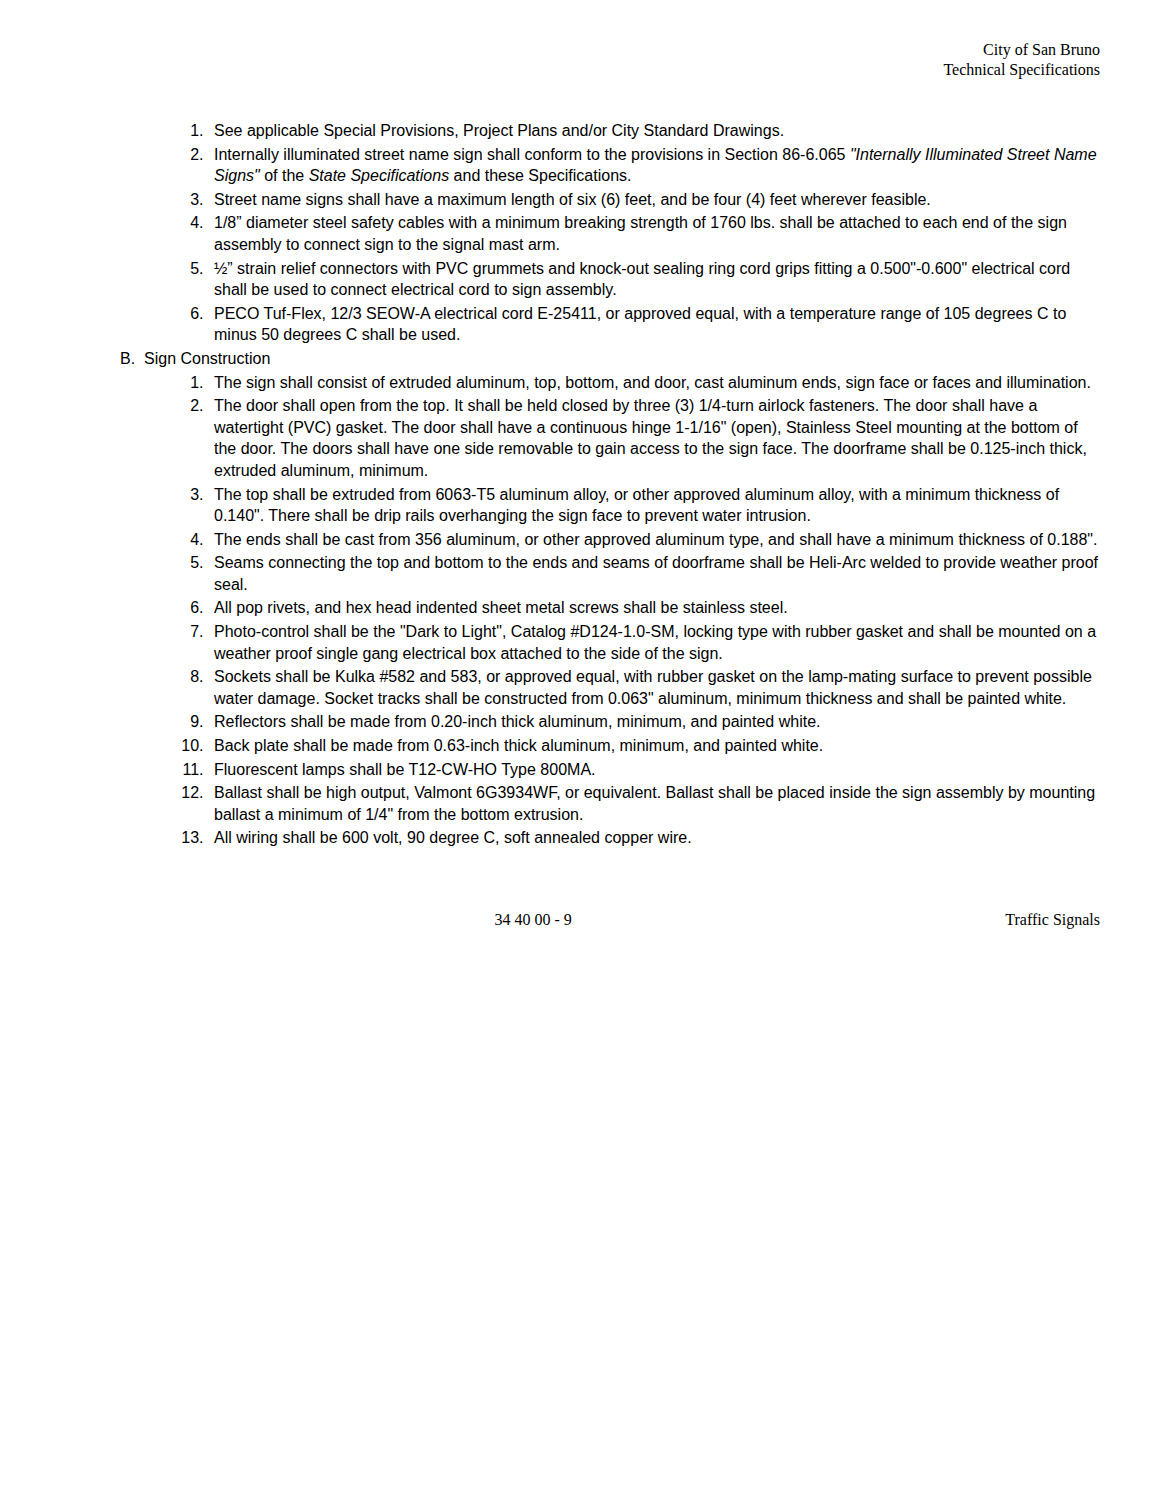City of San Bruno
Technical Specifications
See applicable Special Provisions, Project Plans and/or City Standard Drawings.
Internally illuminated street name sign shall conform to the provisions in Section 86-6.065 "Internally Illuminated Street Name Signs" of the State Specifications and these Specifications.
Street name signs shall have a maximum length of six (6) feet, and be four (4) feet wherever feasible.
1/8” diameter steel safety cables with a minimum breaking strength of 1760 lbs. shall be attached to each end of the sign assembly to connect sign to the signal mast arm.
½” strain relief connectors with PVC grummets and knock-out sealing ring cord grips fitting a 0.500"-0.600" electrical cord shall be used to connect electrical cord to sign assembly.
PECO Tuf-Flex, 12/3 SEOW-A electrical cord E-25411, or approved equal, with a temperature range of 105 degrees C to minus 50 degrees C shall be used.
B. Sign Construction
The sign shall consist of extruded aluminum, top, bottom, and door, cast aluminum ends, sign face or faces and illumination.
The door shall open from the top. It shall be held closed by three (3) 1/4-turn airlock fasteners. The door shall have a watertight (PVC) gasket. The door shall have a continuous hinge 1-1/16" (open), Stainless Steel mounting at the bottom of the door. The doors shall have one side removable to gain access to the sign face. The doorframe shall be 0.125-inch thick, extruded aluminum, minimum.
The top shall be extruded from 6063-T5 aluminum alloy, or other approved aluminum alloy, with a minimum thickness of 0.140". There shall be drip rails overhanging the sign face to prevent water intrusion.
The ends shall be cast from 356 aluminum, or other approved aluminum type, and shall have a minimum thickness of 0.188".
Seams connecting the top and bottom to the ends and seams of doorframe shall be Heli-Arc welded to provide weather proof seal.
All pop rivets, and hex head indented sheet metal screws shall be stainless steel.
Photo-control shall be the "Dark to Light", Catalog #D124-1.0-SM, locking type with rubber gasket and shall be mounted on a weather proof single gang electrical box attached to the side of the sign.
Sockets shall be Kulka #582 and 583, or approved equal, with rubber gasket on the lamp-mating surface to prevent possible water damage. Socket tracks shall be constructed from 0.063" aluminum, minimum thickness and shall be painted white.
Reflectors shall be made from 0.20-inch thick aluminum, minimum, and painted white.
Back plate shall be made from 0.63-inch thick aluminum, minimum, and painted white.
Fluorescent lamps shall be T12-CW-HO Type 800MA.
Ballast shall be high output, Valmont 6G3934WF, or equivalent. Ballast shall be placed inside the sign assembly by mounting ballast a minimum of 1/4" from the bottom extrusion.
All wiring shall be 600 volt, 90 degree C, soft annealed copper wire.
34 40 00 - 9
Traffic Signals